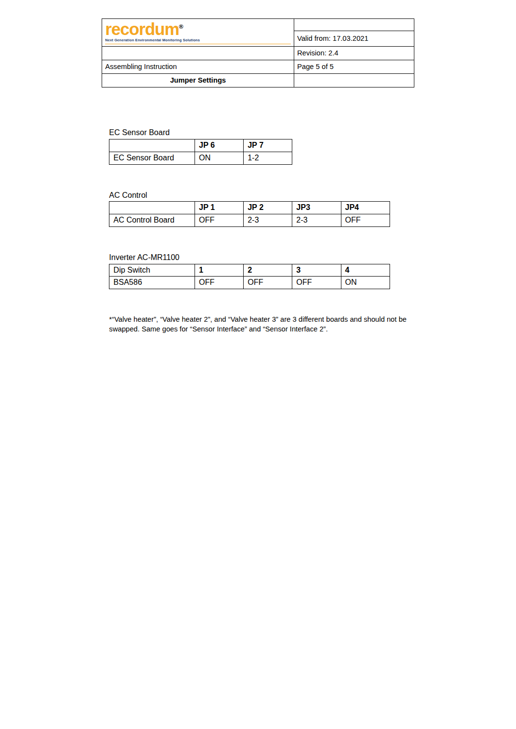| recordum ® Next Generation Environmental Monitoring Solutions | |
| Valid from: 17.03.2021 |
| | Revision: 2.4 |
| Assembling Instruction | Page 5 of 5 |
| Jumper Settings | |
EC Sensor Board
| | JP 6 | JP 7 |
| EC Sensor Board | ON | 1-2 |
AC Control
| | JP 1 | JP 2 | JP3 | JP4 |
| AC Control Board | OFF | 2-3 | 2-3 | OFF |
Inverter AC-MR1100
| Dip Switch | 1 | 2 | 3 | 4 |
| BSA586 | OFF | OFF | OFF | ON |
*“Valve heater”, “Valve heater 2”, and “Valve heater 3” are 3 different boards and should not be swapped. Same goes for “Sensor Interface” and “Sensor Interface 2”.